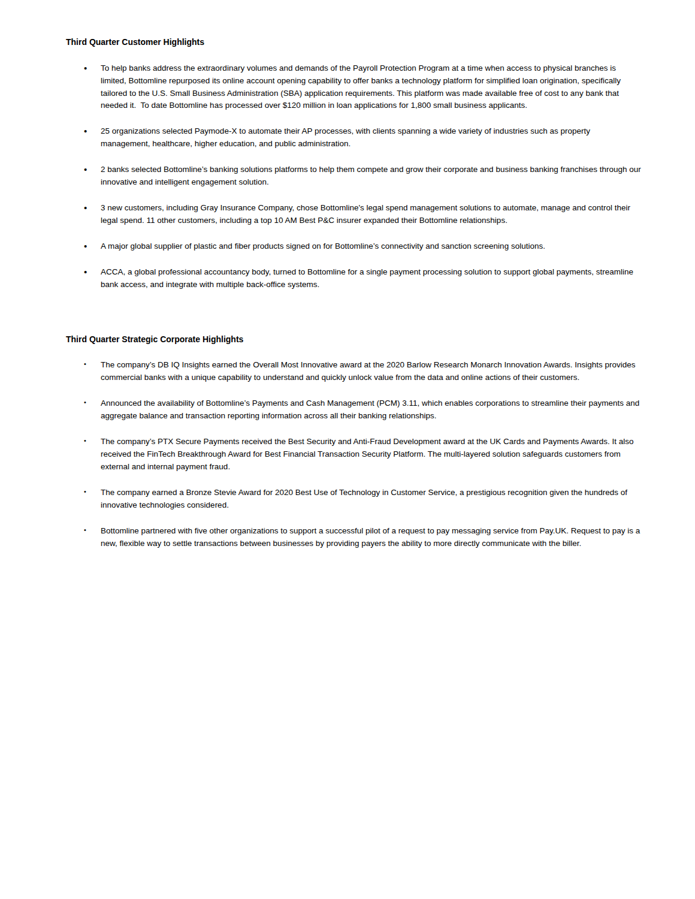Third Quarter Customer Highlights
To help banks address the extraordinary volumes and demands of the Payroll Protection Program at a time when access to physical branches is limited, Bottomline repurposed its online account opening capability to offer banks a technology platform for simplified loan origination, specifically tailored to the U.S. Small Business Administration (SBA) application requirements. This platform was made available free of cost to any bank that needed it. To date Bottomline has processed over $120 million in loan applications for 1,800 small business applicants.
25 organizations selected Paymode-X to automate their AP processes, with clients spanning a wide variety of industries such as property management, healthcare, higher education, and public administration.
2 banks selected Bottomline’s banking solutions platforms to help them compete and grow their corporate and business banking franchises through our innovative and intelligent engagement solution.
3 new customers, including Gray Insurance Company, chose Bottomline's legal spend management solutions to automate, manage and control their legal spend. 11 other customers, including a top 10 AM Best P&C insurer expanded their Bottomline relationships.
A major global supplier of plastic and fiber products signed on for Bottomline’s connectivity and sanction screening solutions.
ACCA, a global professional accountancy body, turned to Bottomline for a single payment processing solution to support global payments, streamline bank access, and integrate with multiple back-office systems.
Third Quarter Strategic Corporate Highlights
The company’s DB IQ Insights earned the Overall Most Innovative award at the 2020 Barlow Research Monarch Innovation Awards. Insights provides commercial banks with a unique capability to understand and quickly unlock value from the data and online actions of their customers.
Announced the availability of Bottomline’s Payments and Cash Management (PCM) 3.11, which enables corporations to streamline their payments and aggregate balance and transaction reporting information across all their banking relationships.
The company’s PTX Secure Payments received the Best Security and Anti-Fraud Development award at the UK Cards and Payments Awards. It also received the FinTech Breakthrough Award for Best Financial Transaction Security Platform. The multi-layered solution safeguards customers from external and internal payment fraud.
The company earned a Bronze Stevie Award for 2020 Best Use of Technology in Customer Service, a prestigious recognition given the hundreds of innovative technologies considered.
Bottomline partnered with five other organizations to support a successful pilot of a request to pay messaging service from Pay.UK. Request to pay is a new, flexible way to settle transactions between businesses by providing payers the ability to more directly communicate with the biller.